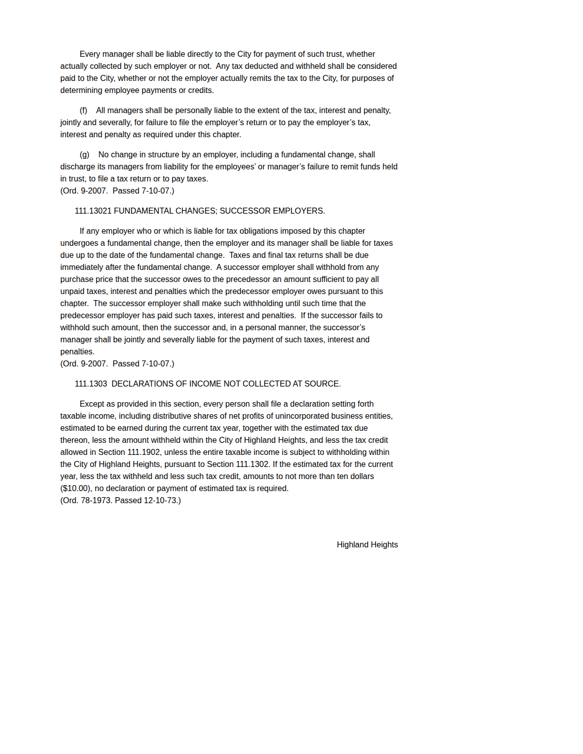Every manager shall be liable directly to the City for payment of such trust, whether actually collected by such employer or not. Any tax deducted and withheld shall be considered paid to the City, whether or not the employer actually remits the tax to the City, for purposes of determining employee payments or credits.
(f) All managers shall be personally liable to the extent of the tax, interest and penalty, jointly and severally, for failure to file the employer’s return or to pay the employer’s tax, interest and penalty as required under this chapter.
(g) No change in structure by an employer, including a fundamental change, shall discharge its managers from liability for the employees’ or manager’s failure to remit funds held in trust, to file a tax return or to pay taxes.
(Ord. 9-2007. Passed 7-10-07.)
111.13021 FUNDAMENTAL CHANGES; SUCCESSOR EMPLOYERS.
If any employer who or which is liable for tax obligations imposed by this chapter undergoes a fundamental change, then the employer and its manager shall be liable for taxes due up to the date of the fundamental change. Taxes and final tax returns shall be due immediately after the fundamental change. A successor employer shall withhold from any purchase price that the successor owes to the precedessor an amount sufficient to pay all unpaid taxes, interest and penalties which the predecessor employer owes pursuant to this chapter. The successor employer shall make such withholding until such time that the predecessor employer has paid such taxes, interest and penalties. If the successor fails to withhold such amount, then the successor and, in a personal manner, the successor’s manager shall be jointly and severally liable for the payment of such taxes, interest and penalties.
(Ord. 9-2007. Passed 7-10-07.)
111.1303 DECLARATIONS OF INCOME NOT COLLECTED AT SOURCE.
Except as provided in this section, every person shall file a declaration setting forth taxable income, including distributive shares of net profits of unincorporated business entities, estimated to be earned during the current tax year, together with the estimated tax due thereon, less the amount withheld within the City of Highland Heights, and less the tax credit allowed in Section 111.1902, unless the entire taxable income is subject to withholding within the City of Highland Heights, pursuant to Section 111.1302. If the estimated tax for the current year, less the tax withheld and less such tax credit, amounts to not more than ten dollars ($10.00), no declaration or payment of estimated tax is required.
(Ord. 78-1973. Passed 12-10-73.)
Highland Heights